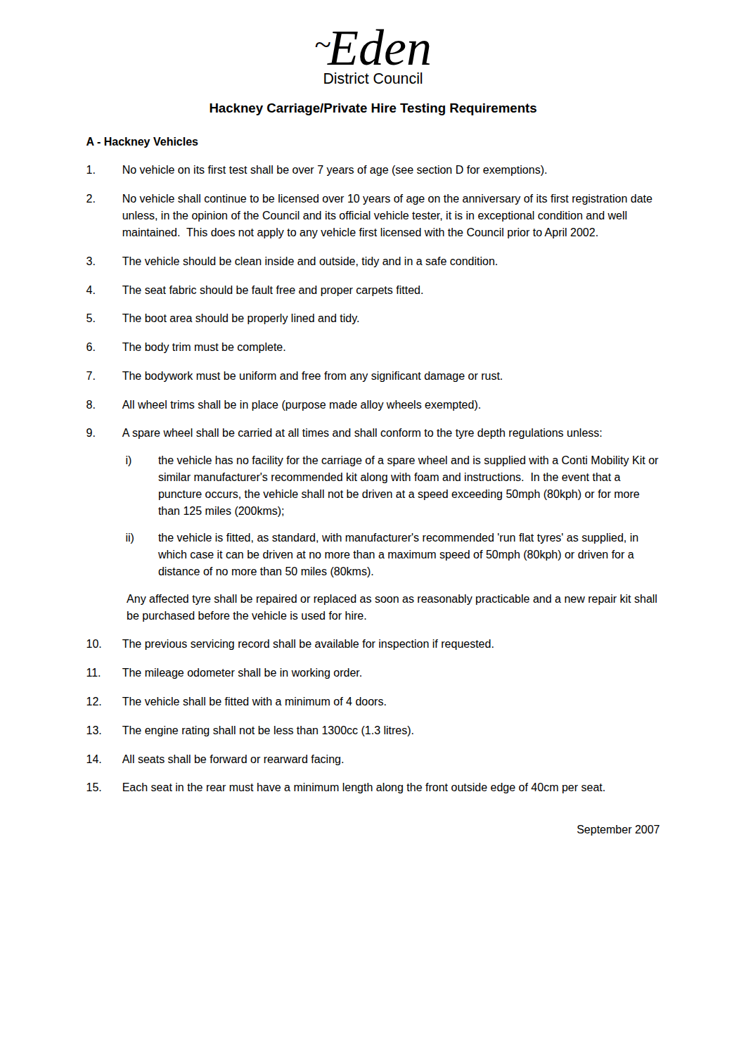Eden District Council
Hackney Carriage/Private Hire Testing Requirements
A - Hackney Vehicles
1. No vehicle on its first test shall be over 7 years of age (see section D for exemptions).
2. No vehicle shall continue to be licensed over 10 years of age on the anniversary of its first registration date unless, in the opinion of the Council and its official vehicle tester, it is in exceptional condition and well maintained. This does not apply to any vehicle first licensed with the Council prior to April 2002.
3. The vehicle should be clean inside and outside, tidy and in a safe condition.
4. The seat fabric should be fault free and proper carpets fitted.
5. The boot area should be properly lined and tidy.
6. The body trim must be complete.
7. The bodywork must be uniform and free from any significant damage or rust.
8. All wheel trims shall be in place (purpose made alloy wheels exempted).
9. A spare wheel shall be carried at all times and shall conform to the tyre depth regulations unless:
i) the vehicle has no facility for the carriage of a spare wheel and is supplied with a Conti Mobility Kit or similar manufacturer's recommended kit along with foam and instructions. In the event that a puncture occurs, the vehicle shall not be driven at a speed exceeding 50mph (80kph) or for more than 125 miles (200kms);
ii) the vehicle is fitted, as standard, with manufacturer's recommended 'run flat tyres' as supplied, in which case it can be driven at no more than a maximum speed of 50mph (80kph) or driven for a distance of no more than 50 miles (80kms).
Any affected tyre shall be repaired or replaced as soon as reasonably practicable and a new repair kit shall be purchased before the vehicle is used for hire.
10. The previous servicing record shall be available for inspection if requested.
11. The mileage odometer shall be in working order.
12. The vehicle shall be fitted with a minimum of 4 doors.
13. The engine rating shall not be less than 1300cc (1.3 litres).
14. All seats shall be forward or rearward facing.
15. Each seat in the rear must have a minimum length along the front outside edge of 40cm per seat.
September 2007